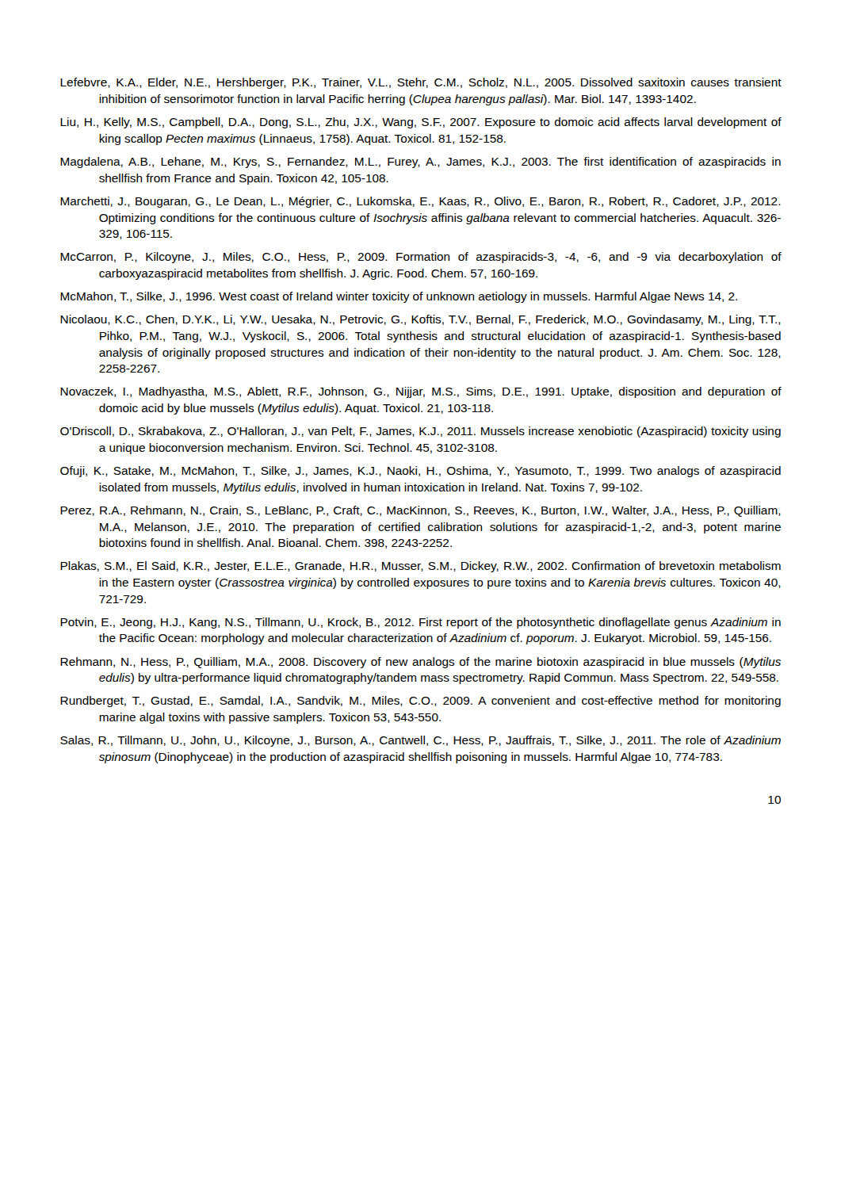Lefebvre, K.A., Elder, N.E., Hershberger, P.K., Trainer, V.L., Stehr, C.M., Scholz, N.L., 2005. Dissolved saxitoxin causes transient inhibition of sensorimotor function in larval Pacific herring (Clupea harengus pallasi). Mar. Biol. 147, 1393-1402.
Liu, H., Kelly, M.S., Campbell, D.A., Dong, S.L., Zhu, J.X., Wang, S.F., 2007. Exposure to domoic acid affects larval development of king scallop Pecten maximus (Linnaeus, 1758). Aquat. Toxicol. 81, 152-158.
Magdalena, A.B., Lehane, M., Krys, S., Fernandez, M.L., Furey, A., James, K.J., 2003. The first identification of azaspiracids in shellfish from France and Spain. Toxicon 42, 105-108.
Marchetti, J., Bougaran, G., Le Dean, L., Mégrier, C., Lukomska, E., Kaas, R., Olivo, E., Baron, R., Robert, R., Cadoret, J.P., 2012. Optimizing conditions for the continuous culture of Isochrysis affinis galbana relevant to commercial hatcheries. Aquacult. 326-329, 106-115.
McCarron, P., Kilcoyne, J., Miles, C.O., Hess, P., 2009. Formation of azaspiracids-3, -4, -6, and -9 via decarboxylation of carboxyazaspiracid metabolites from shellfish. J. Agric. Food. Chem. 57, 160-169.
McMahon, T., Silke, J., 1996. West coast of Ireland winter toxicity of unknown aetiology in mussels. Harmful Algae News 14, 2.
Nicolaou, K.C., Chen, D.Y.K., Li, Y.W., Uesaka, N., Petrovic, G., Koftis, T.V., Bernal, F., Frederick, M.O., Govindasamy, M., Ling, T.T., Pihko, P.M., Tang, W.J., Vyskocil, S., 2006. Total synthesis and structural elucidation of azaspiracid-1. Synthesis-based analysis of originally proposed structures and indication of their non-identity to the natural product. J. Am. Chem. Soc. 128, 2258-2267.
Novaczek, I., Madhyastha, M.S., Ablett, R.F., Johnson, G., Nijjar, M.S., Sims, D.E., 1991. Uptake, disposition and depuration of domoic acid by blue mussels (Mytilus edulis). Aquat. Toxicol. 21, 103-118.
O'Driscoll, D., Skrabakova, Z., O'Halloran, J., van Pelt, F., James, K.J., 2011. Mussels increase xenobiotic (Azaspiracid) toxicity using a unique bioconversion mechanism. Environ. Sci. Technol. 45, 3102-3108.
Ofuji, K., Satake, M., McMahon, T., Silke, J., James, K.J., Naoki, H., Oshima, Y., Yasumoto, T., 1999. Two analogs of azaspiracid isolated from mussels, Mytilus edulis, involved in human intoxication in Ireland. Nat. Toxins 7, 99-102.
Perez, R.A., Rehmann, N., Crain, S., LeBlanc, P., Craft, C., MacKinnon, S., Reeves, K., Burton, I.W., Walter, J.A., Hess, P., Quilliam, M.A., Melanson, J.E., 2010. The preparation of certified calibration solutions for azaspiracid-1,-2, and-3, potent marine biotoxins found in shellfish. Anal. Bioanal. Chem. 398, 2243-2252.
Plakas, S.M., El Said, K.R., Jester, E.L.E., Granade, H.R., Musser, S.M., Dickey, R.W., 2002. Confirmation of brevetoxin metabolism in the Eastern oyster (Crassostrea virginica) by controlled exposures to pure toxins and to Karenia brevis cultures. Toxicon 40, 721-729.
Potvin, E., Jeong, H.J., Kang, N.S., Tillmann, U., Krock, B., 2012. First report of the photosynthetic dinoflagellate genus Azadinium in the Pacific Ocean: morphology and molecular characterization of Azadinium cf. poporum. J. Eukaryot. Microbiol. 59, 145-156.
Rehmann, N., Hess, P., Quilliam, M.A., 2008. Discovery of new analogs of the marine biotoxin azaspiracid in blue mussels (Mytilus edulis) by ultra-performance liquid chromatography/tandem mass spectrometry. Rapid Commun. Mass Spectrom. 22, 549-558.
Rundberget, T., Gustad, E., Samdal, I.A., Sandvik, M., Miles, C.O., 2009. A convenient and cost-effective method for monitoring marine algal toxins with passive samplers. Toxicon 53, 543-550.
Salas, R., Tillmann, U., John, U., Kilcoyne, J., Burson, A., Cantwell, C., Hess, P., Jauffrais, T., Silke, J., 2011. The role of Azadinium spinosum (Dinophyceae) in the production of azaspiracid shellfish poisoning in mussels. Harmful Algae 10, 774-783.
10